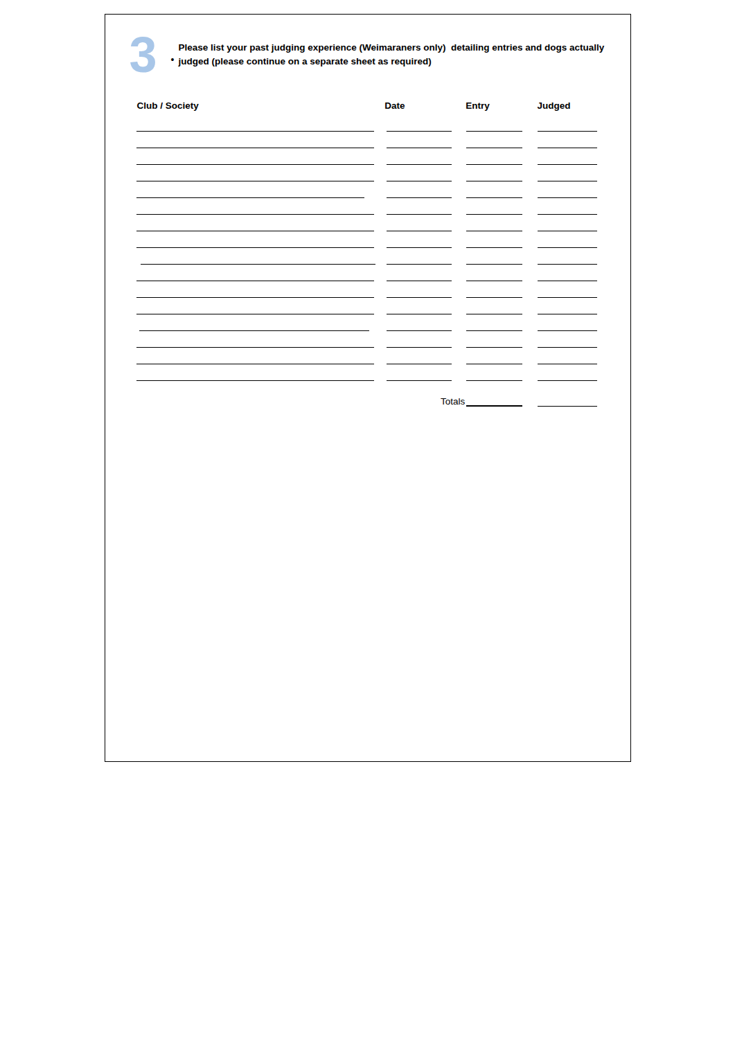3
•
Please list your past judging experience (Weimaraners only) detailing entries and dogs actually judged (please continue on a separate sheet as required)
| Club / Society | Date | Entry | Judged |
| --- | --- | --- | --- |
| | Totals | | |